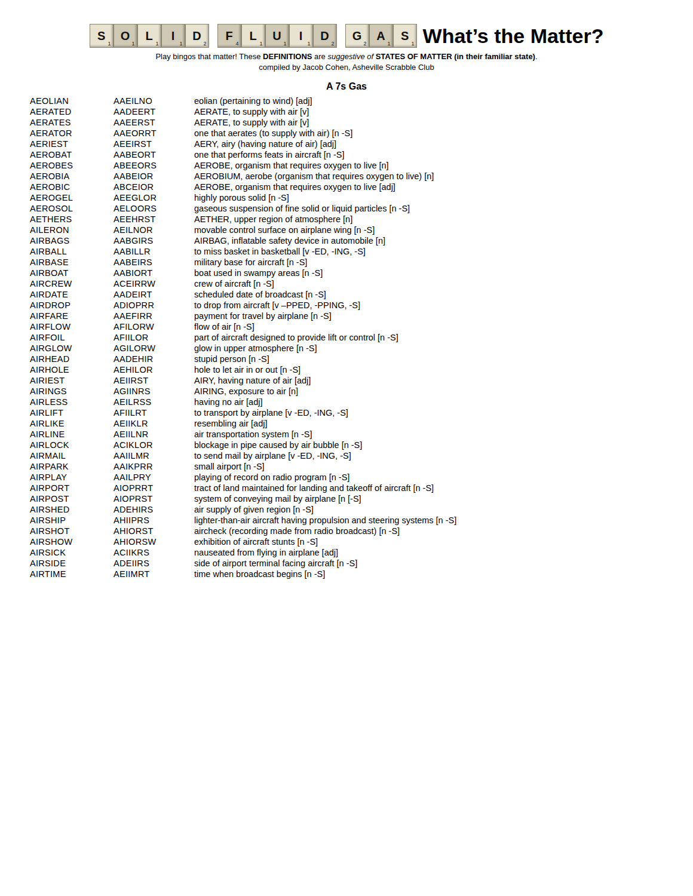S1
O1
L1
I1
D2
F4
L1
U1
I1
D2
G2
A1
S1
What’s the Matter?
Play bingos that matter! These DEFINITIONS are suggestive of STATES OF MATTER (in their familiar state).
compiled by Jacob Cohen, Asheville Scrabble Club
A 7s Gas
| AEOLIAN | AAEILNO | eolian (pertaining to wind) [adj] |
| AERATED | AADEERT | AERATE, to supply with air [v] |
| AERATES | AAEERST | AERATE, to supply with air [v] |
| AERATOR | AAEORRT | one that aerates (to supply with air) [n -S] |
| AERIEST | AEEIRST | AERY, airy (having nature of air) [adj] |
| AEROBAT | AABEORT | one that performs feats in aircraft [n -S] |
| AEROBES | ABEEORS | AEROBE, organism that requires oxygen to live [n] |
| AEROBIA | AABEIOR | AEROBIUM, aerobe (organism that requires oxygen to live) [n] |
| AEROBIC | ABCEIOR | AEROBE, organism that requires oxygen to live [adj] |
| AEROGEL | AEEGLOR | highly porous solid [n -S] |
| AEROSOL | AELOORS | gaseous suspension of fine solid or liquid particles [n -S] |
| AETHERS | AEEHRST | AETHER, upper region of atmosphere [n] |
| AILERON | AEILNOR | movable control surface on airplane wing [n -S] |
| AIRBAGS | AABGIRS | AIRBAG, inflatable safety device in automobile [n] |
| AIRBALL | AABILLR | to miss basket in basketball [v -ED, -ING, -S] |
| AIRBASE | AABEIRS | military base for aircraft [n -S] |
| AIRBOAT | AABIORT | boat used in swampy areas [n -S] |
| AIRCREW | ACEIRRW | crew of aircraft [n -S] |
| AIRDATE | AADEIRT | scheduled date of broadcast [n -S] |
| AIRDROP | ADIOPRR | to drop from aircraft [v –PPED, -PPING, -S] |
| AIRFARE | AAEFIRR | payment for travel by airplane [n -S] |
| AIRFLOW | AFILORW | flow of air [n -S] |
| AIRFOIL | AFIILOR | part of aircraft designed to provide lift or control [n -S] |
| AIRGLOW | AGILORW | glow in upper atmosphere [n -S] |
| AIRHEAD | AADEHIR | stupid person [n -S] |
| AIRHOLE | AEHILOR | hole to let air in or out [n -S] |
| AIRIEST | AEIIRST | AIRY, having nature of air [adj] |
| AIRINGS | AGIINRS | AIRING, exposure to air [n] |
| AIRLESS | AEILRSS | having no air [adj] |
| AIRLIFT | AFIILRT | to transport by airplane [v -ED, -ING, -S] |
| AIRLIKE | AEIIKLR | resembling air [adj] |
| AIRLINE | AEIILNR | air transportation system [n -S] |
| AIRLOCK | ACIKLOR | blockage in pipe caused by air bubble [n -S] |
| AIRMAIL | AAIILMR | to send mail by airplane [v -ED, -ING, -S] |
| AIRPARK | AAIKPRR | small airport [n -S] |
| AIRPLAY | AAILPRY | playing of record on radio program [n -S] |
| AIRPORT | AIOPRRT | tract of land maintained for landing and takeoff of aircraft [n -S] |
| AIRPOST | AIOPRST | system of conveying mail by airplane [n [-S] |
| AIRSHED | ADEHIRS | air supply of given region [n -S] |
| AIRSHIP | AHIIPRS | lighter-than-air aircraft having propulsion and steering systems [n -S] |
| AIRSHOT | AHIORST | aircheck (recording made from radio broadcast) [n -S] |
| AIRSHOW | AHIORSW | exhibition of aircraft stunts [n -S] |
| AIRSICK | ACIIKRS | nauseated from flying in airplane [adj] |
| AIRSIDE | ADEIIRS | side of airport terminal facing aircraft [n -S] |
| AIRTIME | AEIIMRT | time when broadcast begins [n -S] |